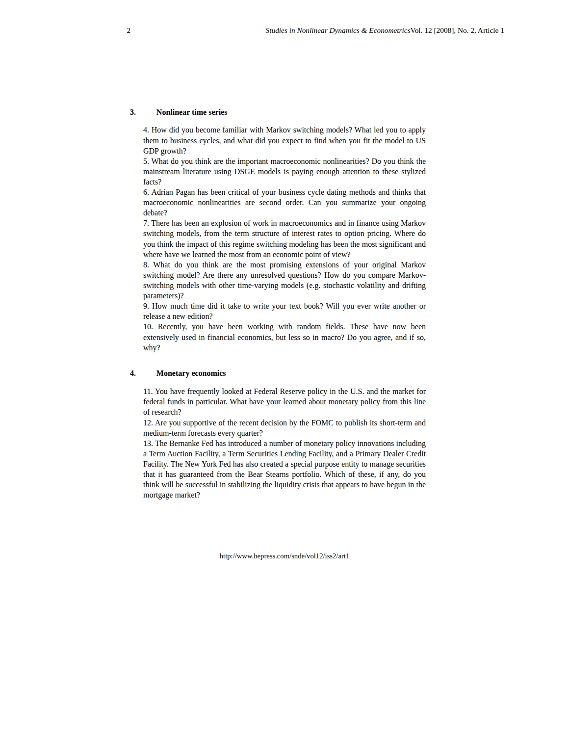2
Studies in Nonlinear Dynamics & Econometrics
Vol. 12 [2008], No. 2, Article 1
3. Nonlinear time series
4. How did you become familiar with Markov switching models? What led you to apply them to business cycles, and what did you expect to find when you fit the model to US GDP growth?
5. What do you think are the important macroeconomic nonlinearities? Do you think the mainstream literature using DSGE models is paying enough attention to these stylized facts?
6. Adrian Pagan has been critical of your business cycle dating methods and thinks that macroeconomic nonlinearities are second order. Can you summarize your ongoing debate?
7. There has been an explosion of work in macroeconomics and in finance using Markov switching models, from the term structure of interest rates to option pricing. Where do you think the impact of this regime switching modeling has been the most significant and where have we learned the most from an economic point of view?
8. What do you think are the most promising extensions of your original Markov switching model? Are there any unresolved questions? How do you compare Markov-switching models with other time-varying models (e.g. stochastic volatility and drifting parameters)?
9. How much time did it take to write your text book? Will you ever write another or release a new edition?
10. Recently, you have been working with random fields. These have now been extensively used in financial economics, but less so in macro? Do you agree, and if so, why?
4. Monetary economics
11. You have frequently looked at Federal Reserve policy in the U.S. and the market for federal funds in particular. What have your learned about monetary policy from this line of research?
12. Are you supportive of the recent decision by the FOMC to publish its short-term and medium-term forecasts every quarter?
13. The Bernanke Fed has introduced a number of monetary policy innovations including a Term Auction Facility, a Term Securities Lending Facility, and a Primary Dealer Credit Facility. The New York Fed has also created a special purpose entity to manage securities that it has guaranteed from the Bear Stearns portfolio. Which of these, if any, do you think will be successful in stabilizing the liquidity crisis that appears to have begun in the mortgage market?
http://www.bepress.com/snde/vol12/iss2/art1